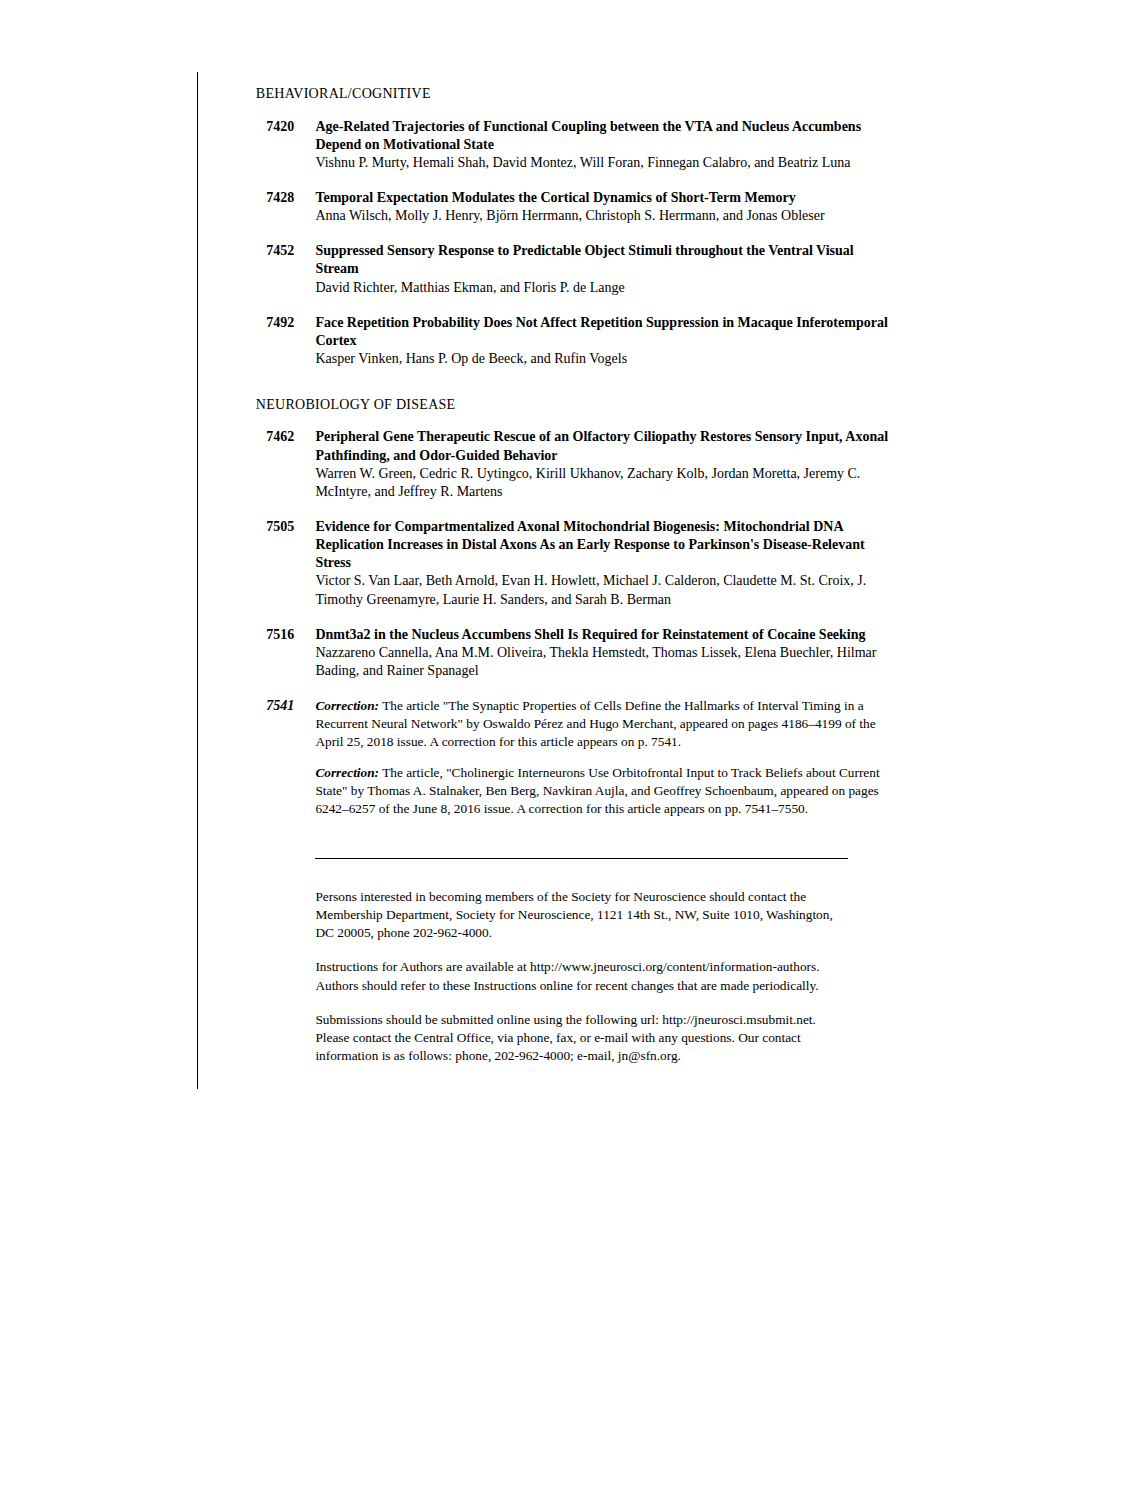BEHAVIORAL/COGNITIVE
7420
Age-Related Trajectories of Functional Coupling between the VTA and Nucleus Accumbens Depend on Motivational State Vishnu P. Murty, Hemali Shah, David Montez, Will Foran, Finnegan Calabro, and Beatriz Luna
7428
Temporal Expectation Modulates the Cortical Dynamics of Short-Term Memory Anna Wilsch, Molly J. Henry, Björn Herrmann, Christoph S. Herrmann, and Jonas Obleser
7452
Suppressed Sensory Response to Predictable Object Stimuli throughout the Ventral Visual Stream David Richter, Matthias Ekman, and Floris P. de Lange
7492
Face Repetition Probability Does Not Affect Repetition Suppression in Macaque Inferotemporal Cortex Kasper Vinken, Hans P. Op de Beeck, and Rufin Vogels
NEUROBIOLOGY OF DISEASE
7462
Peripheral Gene Therapeutic Rescue of an Olfactory Ciliopathy Restores Sensory Input, Axonal Pathfinding, and Odor-Guided Behavior Warren W. Green, Cedric R. Uytingco, Kirill Ukhanov, Zachary Kolb, Jordan Moretta, Jeremy C. McIntyre, and Jeffrey R. Martens
7505
Evidence for Compartmentalized Axonal Mitochondrial Biogenesis: Mitochondrial DNA Replication Increases in Distal Axons As an Early Response to Parkinson's Disease-Relevant Stress Victor S. Van Laar, Beth Arnold, Evan H. Howlett, Michael J. Calderon, Claudette M. St. Croix, J. Timothy Greenamyre, Laurie H. Sanders, and Sarah B. Berman
7516
Dnmt3a2 in the Nucleus Accumbens Shell Is Required for Reinstatement of Cocaine Seeking Nazzareno Cannella, Ana M.M. Oliveira, Thekla Hemstedt, Thomas Lissek, Elena Buechler, Hilmar Bading, and Rainer Spanagel
7541
Correction: The article "The Synaptic Properties of Cells Define the Hallmarks of Interval Timing in a Recurrent Neural Network" by Oswaldo Pérez and Hugo Merchant, appeared on pages 4186–4199 of the April 25, 2018 issue. A correction for this article appears on p. 7541.
Correction: The article, "Cholinergic Interneurons Use Orbitofrontal Input to Track Beliefs about Current State" by Thomas A. Stalnaker, Ben Berg, Navkiran Aujla, and Geoffrey Schoenbaum, appeared on pages 6242–6257 of the June 8, 2016 issue. A correction for this article appears on pp. 7541–7550.
Persons interested in becoming members of the Society for Neuroscience should contact the Membership Department, Society for Neuroscience, 1121 14th St., NW, Suite 1010, Washington, DC 20005, phone 202-962-4000.
Instructions for Authors are available at http://www.jneurosci.org/content/information-authors. Authors should refer to these Instructions online for recent changes that are made periodically.
Submissions should be submitted online using the following url: http://jneurosci.msubmit.net. Please contact the Central Office, via phone, fax, or e-mail with any questions. Our contact information is as follows: phone, 202-962-4000; e-mail, jn@sfn.org.